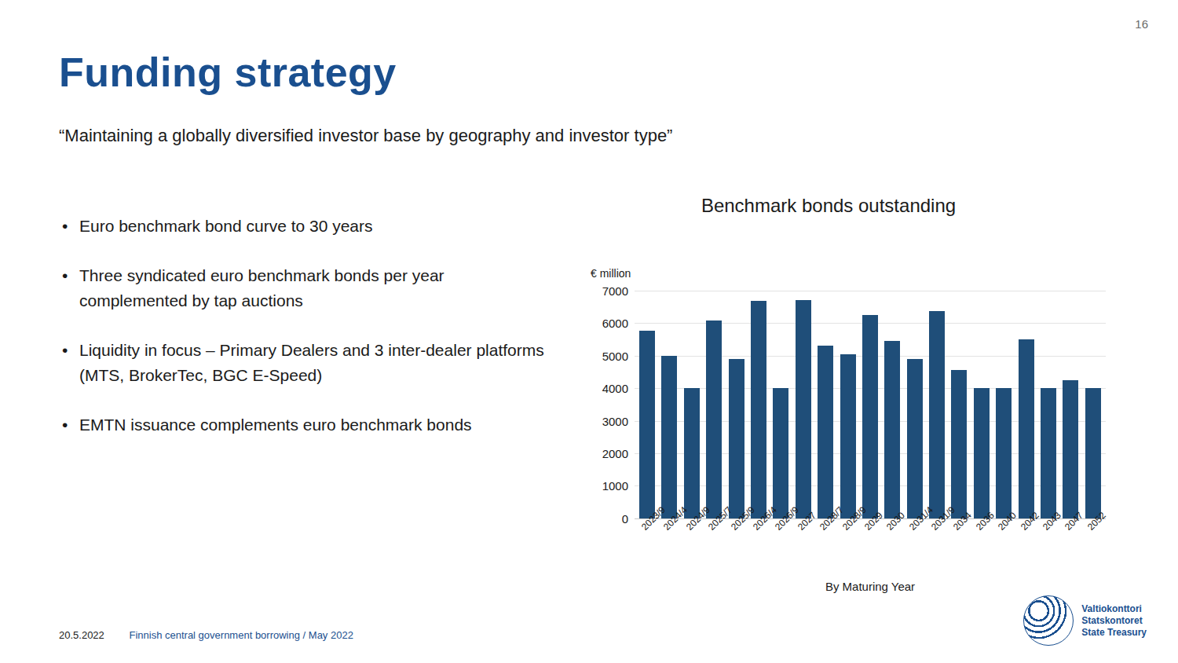16
Funding strategy
“Maintaining a globally diversified investor base by geography and investor type”
Euro benchmark bond curve to 30 years
Three syndicated euro benchmark bonds per year complemented by tap auctions
Liquidity in focus – Primary Dealers and 3 inter-dealer platforms (MTS, BrokerTec, BGC E-Speed)
EMTN issuance complements euro benchmark bonds
Benchmark bonds outstanding
€ million
7000 6000 5000 4000 3000 2000 1000 0
2023/9 2024/4 2024/9 2025/7 2025/9 2026/4 2026/9 2027 2028/7 2028/9 2029 2030 2031/4 2031/9 2034 2036 2040 2042 2043 2047 2052
By Maturing Year
20.5.2022 Finnish central government borrowing / May 2022
Valtiokonttori
Statskontoret
State Treasury